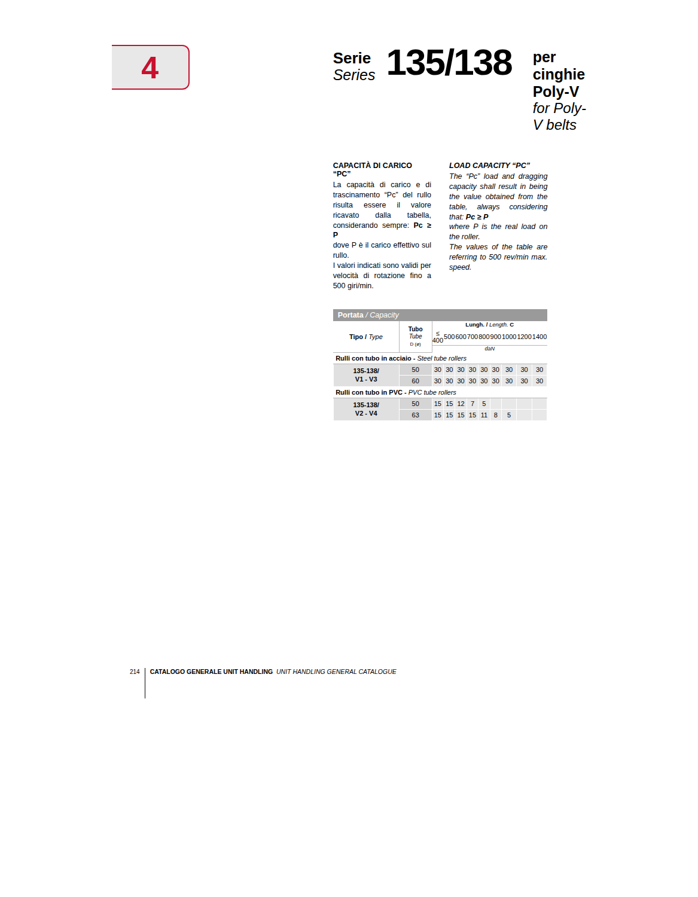4
SerieSeries
135/138
per cinghie Poly-V
for Poly-V belts
CAPACITÀ DI CARICO “PC”
La capacità di carico e di trascinamento “Pc” del rullo risulta essere il valore ricavato dalla tabella, considerando sempre: Pc ≥ P
dove P è il carico effettivo sul rullo.
I valori indicati sono validi per velocità di rotazione fino a 500 giri/min.
LOAD CAPACITY “PC”
The “Pc” load and dragging capacity shall result in being the value obtained from the table, always considering that: Pc ≥ P
where P is the real load on the roller.
The values of the table are referring to 500 rev/min max. speed.
Portata / Capacity
| Tipo / Type | Tubo Tube D (ø) | Lungh. / Length. C |
| ≤ 400 | 500 | 600 | 700 | 800 | 900 | 1000 | 1200 | 1400 |
| daN |
| Rulli con tubo in acciaio - Steel tube rollers |
| 135-138/ V1 - V3 | 50 | 30 | 30 | 30 | 30 | 30 | 30 | 30 | 30 | 30 |
| 60 | 30 | 30 | 30 | 30 | 30 | 30 | 30 | 30 | 30 |
| Rulli con tubo in PVC - PVC tube rollers |
| 135-138/ V2 - V4 | 50 | 15 | 15 | 12 | 7 | 5 | | | | |
| 63 | 15 | 15 | 15 | 15 | 11 | 8 | 5 | | |
214
CATALOGO GENERALE UNIT HANDLING UNIT HANDLING GENERAL CATALOGUE